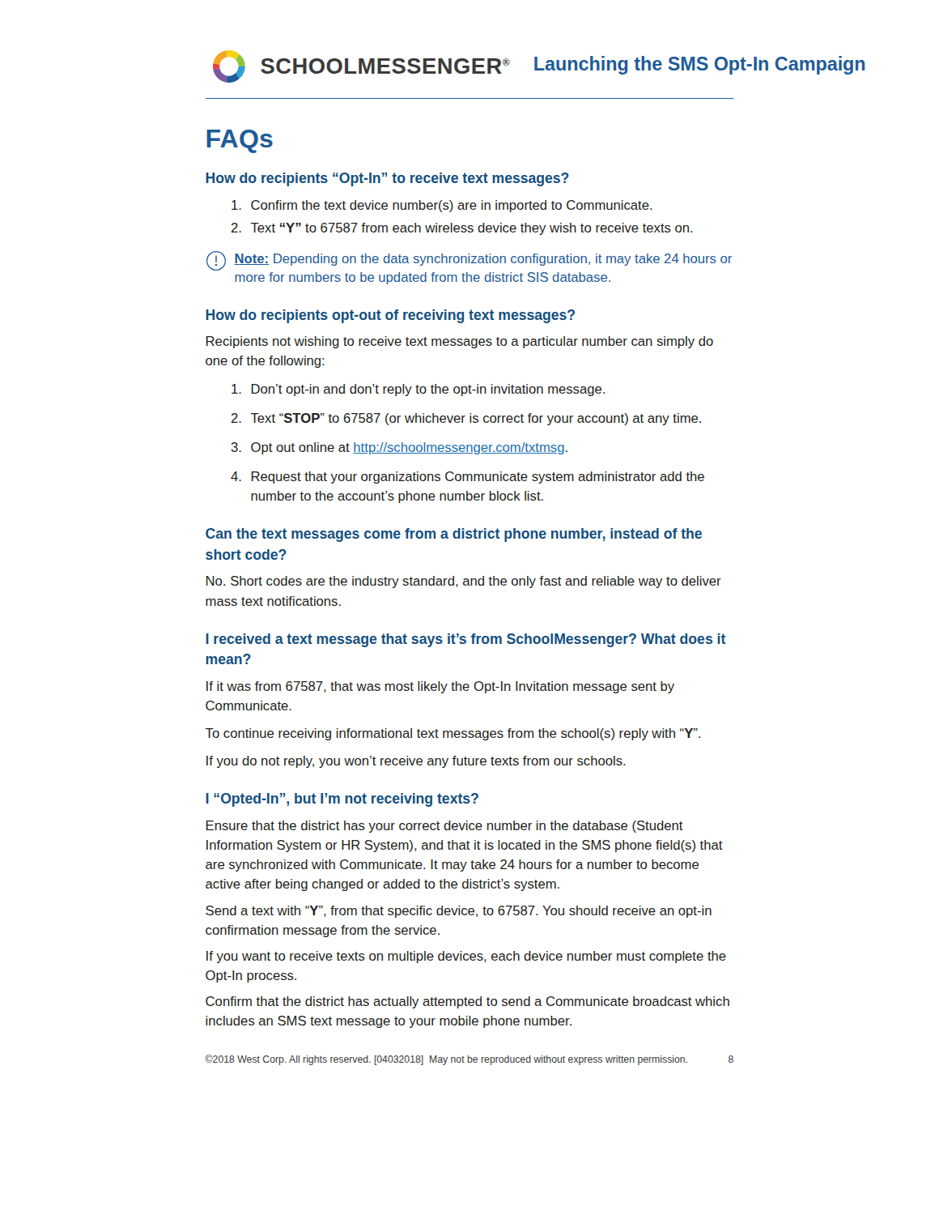SCHOOLMESSENGER®
Launching the SMS Opt-In Campaign
FAQs
How do recipients “Opt-In” to receive text messages?
Confirm the text device number(s) are in imported to Communicate.
Text “Y” to 67587 from each wireless device they wish to receive texts on.
Note: Depending on the data synchronization configuration, it may take 24 hours or more for numbers to be updated from the district SIS database.
How do recipients opt-out of receiving text messages?
Recipients not wishing to receive text messages to a particular number can simply do one of the following:
Don’t opt-in and don’t reply to the opt-in invitation message.
Text “STOP” to 67587 (or whichever is correct for your account) at any time.
Opt out online at http://schoolmessenger.com/txtmsg.
Request that your organizations Communicate system administrator add the number to the account’s phone number block list.
Can the text messages come from a district phone number, instead of the short code?
No. Short codes are the industry standard, and the only fast and reliable way to deliver mass text notifications.
I received a text message that says it’s from SchoolMessenger? What does it mean?
If it was from 67587, that was most likely the Opt-In Invitation message sent by Communicate.
To continue receiving informational text messages from the school(s) reply with “Y”.
If you do not reply, you won’t receive any future texts from our schools.
I “Opted-In”, but I’m not receiving texts?
Ensure that the district has your correct device number in the database (Student Information System or HR System), and that it is located in the SMS phone field(s) that are synchronized with Communicate. It may take 24 hours for a number to become active after being changed or added to the district’s system.
Send a text with “Y”, from that specific device, to 67587. You should receive an opt-in confirmation message from the service.
If you want to receive texts on multiple devices, each device number must complete the Opt-In process.
Confirm that the district has actually attempted to send a Communicate broadcast which includes an SMS text message to your mobile phone number.
©2018 West Corp. All rights reserved. [04032018] May not be reproduced without express written permission.
8